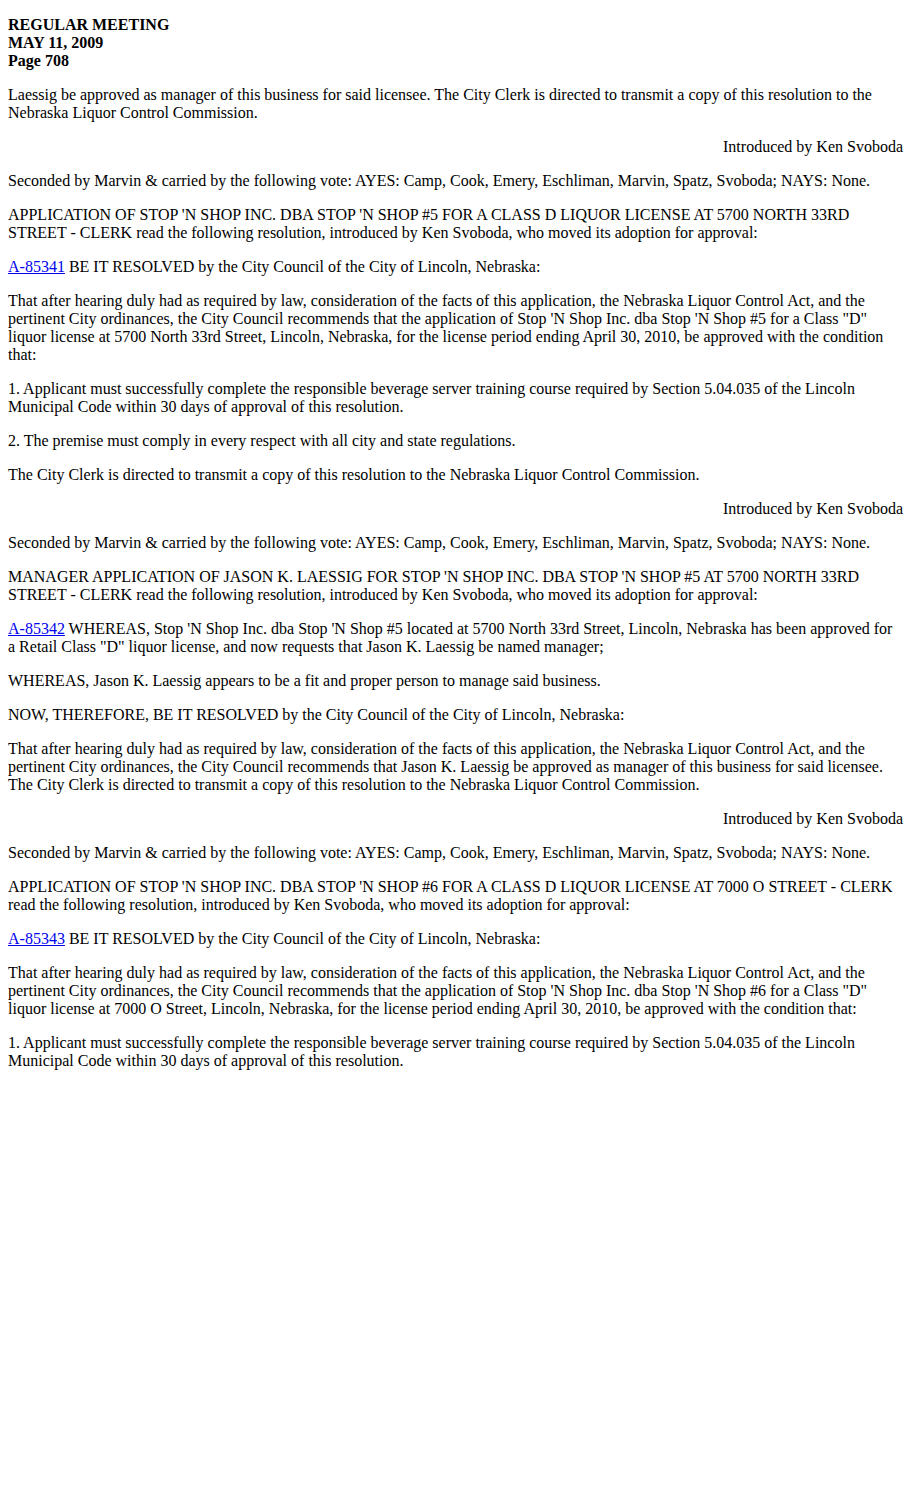REGULAR MEETING
MAY 11, 2009
Page 708
Laessig be approved as manager of this business for said licensee. The City Clerk is directed to transmit a copy of this resolution to the Nebraska Liquor Control Commission.
Introduced by Ken Svoboda
Seconded by Marvin & carried by the following vote: AYES: Camp, Cook, Emery, Eschliman, Marvin, Spatz, Svoboda; NAYS: None.
APPLICATION OF STOP 'N SHOP INC. DBA STOP 'N SHOP #5 FOR A CLASS D LIQUOR LICENSE AT 5700 NORTH 33RD STREET - CLERK read the following resolution, introduced by Ken Svoboda, who moved its adoption for approval:
A-85341 BE IT RESOLVED by the City Council of the City of Lincoln, Nebraska:
That after hearing duly had as required by law, consideration of the facts of this application, the Nebraska Liquor Control Act, and the pertinent City ordinances, the City Council recommends that the application of Stop 'N Shop Inc. dba Stop 'N Shop #5 for a Class "D" liquor license at 5700 North 33rd Street, Lincoln, Nebraska, for the license period ending April 30, 2010, be approved with the condition that:
1. Applicant must successfully complete the responsible beverage server training course required by Section 5.04.035 of the Lincoln Municipal Code within 30 days of approval of this resolution.
2. The premise must comply in every respect with all city and state regulations.
The City Clerk is directed to transmit a copy of this resolution to the Nebraska Liquor Control Commission.
Introduced by Ken Svoboda
Seconded by Marvin & carried by the following vote: AYES: Camp, Cook, Emery, Eschliman, Marvin, Spatz, Svoboda; NAYS: None.
MANAGER APPLICATION OF JASON K. LAESSIG FOR STOP 'N SHOP INC. DBA STOP 'N SHOP #5 AT 5700 NORTH 33RD STREET - CLERK read the following resolution, introduced by Ken Svoboda, who moved its adoption for approval:
A-85342 WHEREAS, Stop 'N Shop Inc. dba Stop 'N Shop #5 located at 5700 North 33rd Street, Lincoln, Nebraska has been approved for a Retail Class "D" liquor license, and now requests that Jason K. Laessig be named manager;
WHEREAS, Jason K. Laessig appears to be a fit and proper person to manage said business.
NOW, THEREFORE, BE IT RESOLVED by the City Council of the City of Lincoln, Nebraska:
That after hearing duly had as required by law, consideration of the facts of this application, the Nebraska Liquor Control Act, and the pertinent City ordinances, the City Council recommends that Jason K. Laessig be approved as manager of this business for said licensee. The City Clerk is directed to transmit a copy of this resolution to the Nebraska Liquor Control Commission.
Introduced by Ken Svoboda
Seconded by Marvin & carried by the following vote: AYES: Camp, Cook, Emery, Eschliman, Marvin, Spatz, Svoboda; NAYS: None.
APPLICATION OF STOP 'N SHOP INC. DBA STOP 'N SHOP #6 FOR A CLASS D LIQUOR LICENSE AT 7000 O STREET - CLERK read the following resolution, introduced by Ken Svoboda, who moved its adoption for approval:
A-85343 BE IT RESOLVED by the City Council of the City of Lincoln, Nebraska:
That after hearing duly had as required by law, consideration of the facts of this application, the Nebraska Liquor Control Act, and the pertinent City ordinances, the City Council recommends that the application of Stop 'N Shop Inc. dba Stop 'N Shop #6 for a Class "D" liquor license at 7000 O Street, Lincoln, Nebraska, for the license period ending April 30, 2010, be approved with the condition that:
1. Applicant must successfully complete the responsible beverage server training course required by Section 5.04.035 of the Lincoln Municipal Code within 30 days of approval of this resolution.